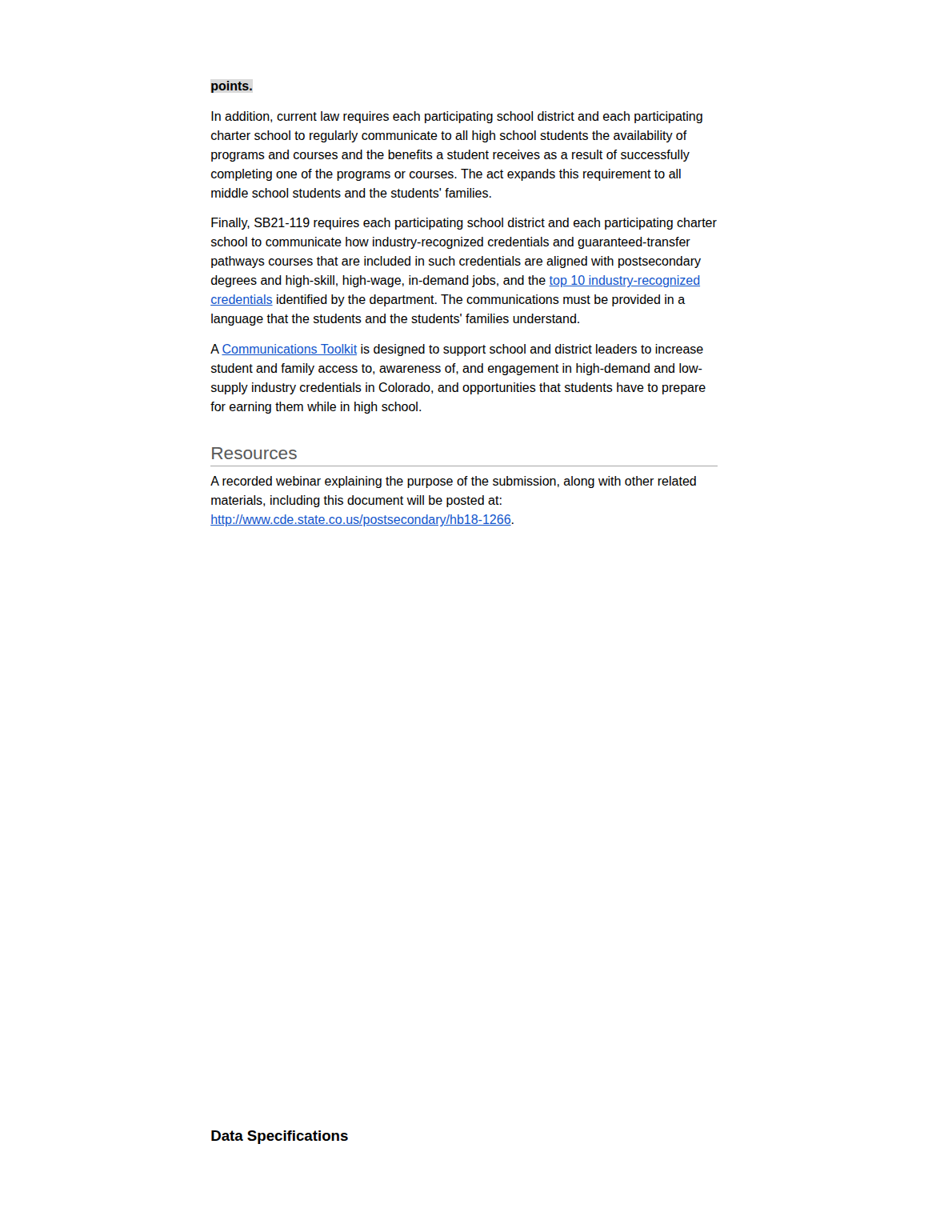points.
In addition, current law requires each participating school district and each participating charter school to regularly communicate to all high school students the availability of programs and courses and the benefits a student receives as a result of successfully completing one of the programs or courses. The act expands this requirement to all middle school students and the students' families.
Finally, SB21-119 requires each participating school district and each participating charter school to communicate how industry-recognized credentials and guaranteed-transfer pathways courses that are included in such credentials are aligned with postsecondary degrees and high-skill, high-wage, in-demand jobs, and the top 10 industry-recognized credentials identified by the department. The communications must be provided in a language that the students and the students' families understand.
A Communications Toolkit is designed to support school and district leaders to increase student and family access to, awareness of, and engagement in high-demand and low-supply industry credentials in Colorado, and opportunities that students have to prepare for earning them while in high school.
Resources
A recorded webinar explaining the purpose of the submission, along with other related materials, including this document will be posted at: http://www.cde.state.co.us/postsecondary/hb18-1266.
Data Specifications